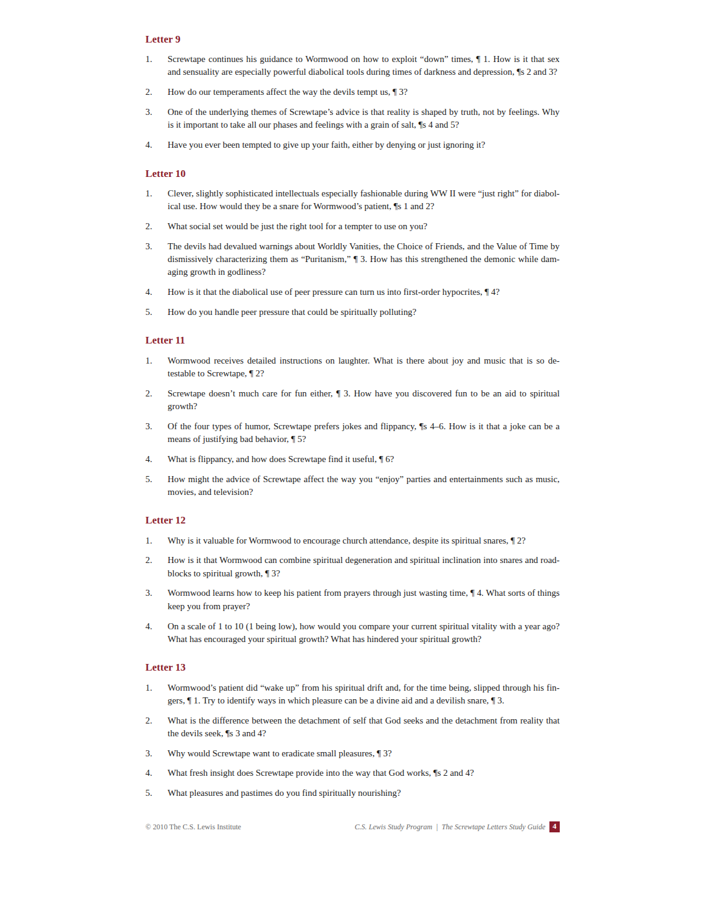Letter 9
Screwtape continues his guidance to Wormwood on how to exploit “down” times, ¶ 1. How is it that sex and sensuality are especially powerful diabolical tools during times of darkness and depression, ¶s 2 and 3?
How do our temperaments affect the way the devils tempt us, ¶ 3?
One of the underlying themes of Screwtape’s advice is that reality is shaped by truth, not by feelings. Why is it important to take all our phases and feelings with a grain of salt, ¶s 4 and 5?
Have you ever been tempted to give up your faith, either by denying or just ignoring it?
Letter 10
Clever, slightly sophisticated intellectuals especially fashionable during WW II were “just right” for diabolical use. How would they be a snare for Wormwood’s patient, ¶s 1 and 2?
What social set would be just the right tool for a tempter to use on you?
The devils had devalued warnings about Worldly Vanities, the Choice of Friends, and the Value of Time by dismissively characterizing them as “Puritanism,” ¶ 3. How has this strengthened the demonic while damaging growth in godliness?
How is it that the diabolical use of peer pressure can turn us into first-order hypocrites, ¶ 4?
How do you handle peer pressure that could be spiritually polluting?
Letter 11
Wormwood receives detailed instructions on laughter. What is there about joy and music that is so detestable to Screwtape, ¶ 2?
Screwtape doesn’t much care for fun either, ¶ 3. How have you discovered fun to be an aid to spiritual growth?
Of the four types of humor, Screwtape prefers jokes and flippancy, ¶s 4–6. How is it that a joke can be a means of justifying bad behavior, ¶ 5?
What is flippancy, and how does Screwtape find it useful, ¶ 6?
How might the advice of Screwtape affect the way you “enjoy” parties and entertainments such as music, movies, and television?
Letter 12
Why is it valuable for Wormwood to encourage church attendance, despite its spiritual snares, ¶ 2?
How is it that Wormwood can combine spiritual degeneration and spiritual inclination into snares and roadblocks to spiritual growth, ¶ 3?
Wormwood learns how to keep his patient from prayers through just wasting time, ¶ 4. What sorts of things keep you from prayer?
On a scale of 1 to 10 (1 being low), how would you compare your current spiritual vitality with a year ago? What has encouraged your spiritual growth? What has hindered your spiritual growth?
Letter 13
Wormwood’s patient did “wake up” from his spiritual drift and, for the time being, slipped through his fingers, ¶ 1. Try to identify ways in which pleasure can be a divine aid and a devilish snare, ¶ 3.
What is the difference between the detachment of self that God seeks and the detachment from reality that the devils seek, ¶s 3 and 4?
Why would Screwtape want to eradicate small pleasures, ¶ 3?
What fresh insight does Screwtape provide into the way that God works, ¶s 2 and 4?
What pleasures and pastimes do you find spiritually nourishing?
© 2010 The C.S. Lewis Institute
C.S. Lewis Study Program | The Screwtape Letters Study Guide 4